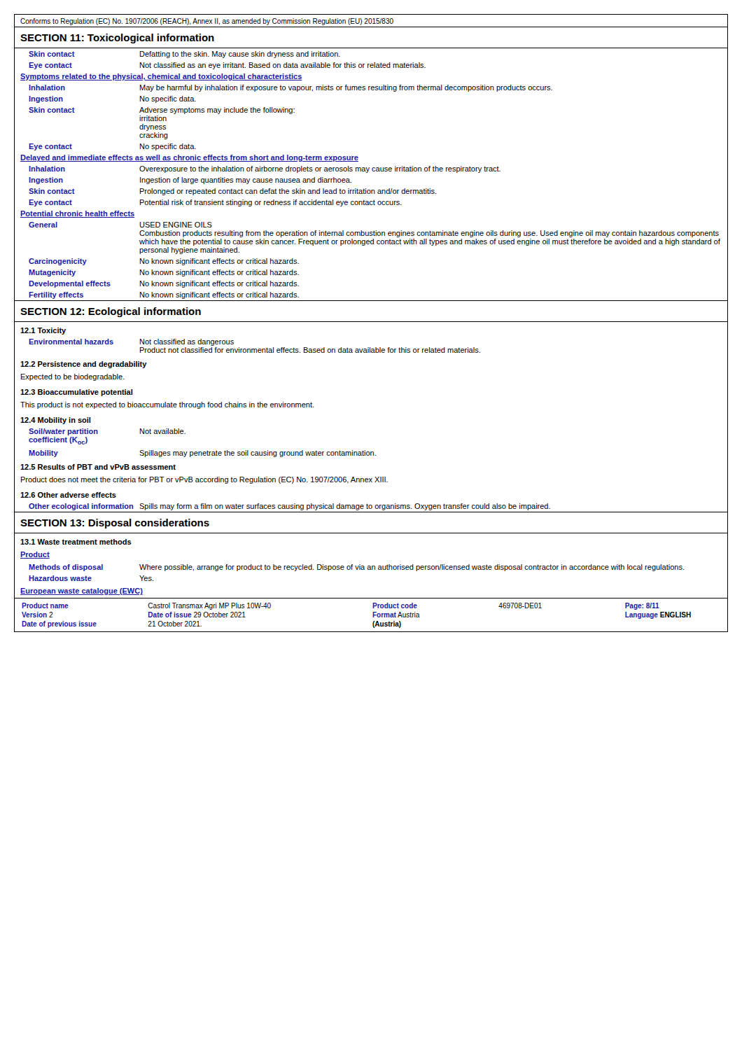Conforms to Regulation (EC) No. 1907/2006 (REACH), Annex II, as amended by Commission Regulation (EU) 2015/830
SECTION 11: Toxicological information
| Skin contact | Defatting to the skin. May cause skin dryness and irritation. |
| Eye contact | Not classified as an eye irritant. Based on data available for this or related materials. |
| Symptoms related to the physical, chemical and toxicological characteristics |
| Inhalation | May be harmful by inhalation if exposure to vapour, mists or fumes resulting from thermal decomposition products occurs. |
| Ingestion | No specific data. |
| Skin contact | Adverse symptoms may include the following: irritation dryness cracking |
| Eye contact | No specific data. |
| Delayed and immediate effects as well as chronic effects from short and long-term exposure |
| Inhalation | Overexposure to the inhalation of airborne droplets or aerosols may cause irritation of the respiratory tract. |
| Ingestion | Ingestion of large quantities may cause nausea and diarrhoea. |
| Skin contact | Prolonged or repeated contact can defat the skin and lead to irritation and/or dermatitis. |
| Eye contact | Potential risk of transient stinging or redness if accidental eye contact occurs. |
| Potential chronic health effects |
| General | USED ENGINE OILS Combustion products resulting from the operation of internal combustion engines contaminate engine oils during use. Used engine oil may contain hazardous components which have the potential to cause skin cancer. Frequent or prolonged contact with all types and makes of used engine oil must therefore be avoided and a high standard of personal hygiene maintained. |
| Carcinogenicity | No known significant effects or critical hazards. |
| Mutagenicity | No known significant effects or critical hazards. |
| Developmental effects | No known significant effects or critical hazards. |
| Fertility effects | No known significant effects or critical hazards. |
SECTION 12: Ecological information
12.1 Toxicity
| Environmental hazards | Not classified as dangerous Product not classified for environmental effects. Based on data available for this or related materials. |
12.2 Persistence and degradability
Expected to be biodegradable.
12.3 Bioaccumulative potential
This product is not expected to bioaccumulate through food chains in the environment.
12.4 Mobility in soil
| Soil/water partition coefficient (K oc ) | Not available. |
| Mobility | Spillages may penetrate the soil causing ground water contamination. |
12.5 Results of PBT and vPvB assessment
Product does not meet the criteria for PBT or vPvB according to Regulation (EC) No. 1907/2006, Annex XIII.
12.6 Other adverse effects
| Other ecological information | Spills may form a film on water surfaces causing physical damage to organisms. Oxygen transfer could also be impaired. |
SECTION 13: Disposal considerations
13.1 Waste treatment methods
Product
| Methods of disposal | Where possible, arrange for product to be recycled. Dispose of via an authorised person/licensed waste disposal contractor in accordance with local regulations. |
| Hazardous waste | Yes. |
European waste catalogue (EWC)
| Product name | Castrol Transmax Agri MP Plus 10W-40 | Product code | 469708-DE01 | Page: 8/11 |
| Version 2 | Date of issue 29 October 2021 | Format Austria | | Language ENGLISH |
| Date of previous issue | 21 October 2021. | (Austria) | | |